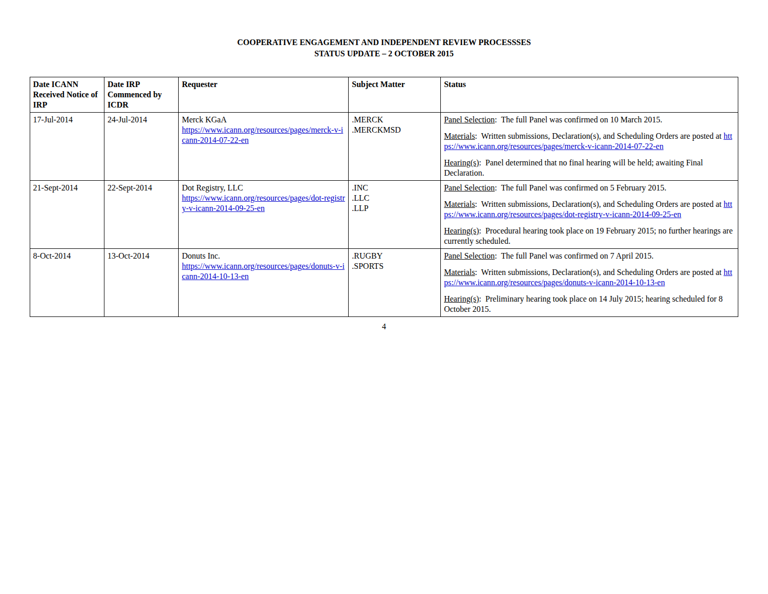COOPERATIVE ENGAGEMENT AND INDEPENDENT REVIEW PROCESSSES
STATUS UPDATE – 2 OCTOBER 2015
| Date ICANN Received Notice of IRP | Date IRP Commenced by ICDR | Requester | Subject Matter | Status |
| --- | --- | --- | --- | --- |
| 17-Jul-2014 | 24-Jul-2014 | Merck KGaA https://www.icann.org/resources/pages/merck-v-icann-2014-07-22-en | .MERCK .MERCKMSD | Panel Selection : The full Panel was confirmed on 10 March 2015. Materials : Written submissions, Declaration(s), and Scheduling Orders are posted at https://www.icann.org/resources/pages/merck-v-icann-2014-07-22-en Hearing(s) : Panel determined that no final hearing will be held; awaiting Final Declaration. |
| 21-Sept-2014 | 22-Sept-2014 | Dot Registry, LLC https://www.icann.org/resources/pages/dot-registry-v-icann-2014-09-25-en | .INC .LLC .LLP | Panel Selection : The full Panel was confirmed on 5 February 2015. Materials : Written submissions, Declaration(s), and Scheduling Orders are posted at https://www.icann.org/resources/pages/dot-registry-v-icann-2014-09-25-en Hearing(s) : Procedural hearing took place on 19 February 2015; no further hearings are currently scheduled. |
| 8-Oct-2014 | 13-Oct-2014 | Donuts Inc. https://www.icann.org/resources/pages/donuts-v-icann-2014-10-13-en | .RUGBY .SPORTS | Panel Selection : The full Panel was confirmed on 7 April 2015. Materials : Written submissions, Declaration(s), and Scheduling Orders are posted at https://www.icann.org/resources/pages/donuts-v-icann-2014-10-13-en Hearing(s) : Preliminary hearing took place on 14 July 2015; hearing scheduled for 8 October 2015. |
4